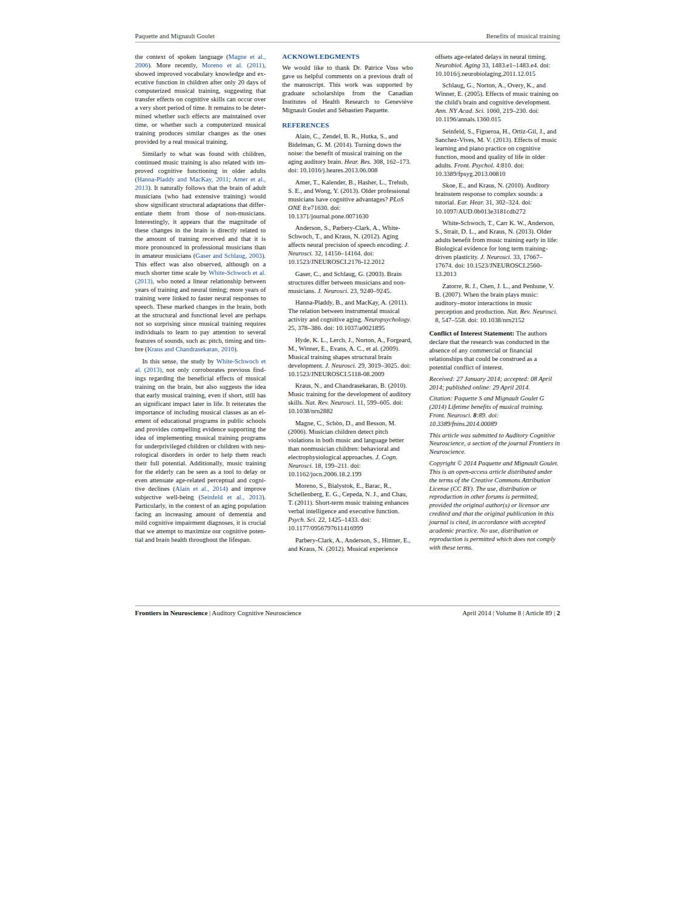Paquette and Mignault Goulet
Benefits of musical training
the context of spoken language (Magne et al., 2006). More recently, Moreno et al. (2011), showed improved vocabulary knowledge and executive function in children after only 20 days of computerized musical training, suggesting that transfer effects on cognitive skills can occur over a very short period of time. It remains to be determined whether such effects are maintained over time, or whether such a computerized musical training produces similar changes as the ones provided by a real musical training.
Similarly to what was found with children, continued music training is also related with improved cognitive functioning in older adults (Hanna-Pladdy and MacKay, 2011; Amer et al., 2013). It naturally follows that the brain of adult musicians (who had extensive training) would show significant structural adaptations that differentiate them from those of non-musicians. Interestingly, it appears that the magnitude of these changes in the brain is directly related to the amount of training received and that it is more pronounced in professional musicians than in amateur musicians (Gaser and Schlaug, 2003). This effect was also observed, although on a much shorter time scale by White-Schwoch et al. (2013), who noted a linear relationship between years of training and neural timing; more years of training were linked to faster neural responses to speech. These marked changes in the brain, both at the structural and functional level are perhaps not so surprising since musical training requires individuals to learn to pay attention to several features of sounds, such as: pitch, timing and timbre (Kraus and Chandrasekaran, 2010).
In this sense, the study by White-Schwoch et al. (2013), not only corroborates previous findings regarding the beneficial effects of musical training on the brain, but also suggests the idea that early musical training, even if short, still has an significant impact later in life. It reiterates the importance of including musical classes as an element of educational programs in public schools and provides compelling evidence supporting the idea of implementing musical training programs for underprivileged children or children with neurological disorders in order to help them reach their full potential. Additionally, music training for the elderly can be seen as a tool to delay or even attenuate age-related perceptual and cognitive declines (Alain et al., 2014) and improve subjective well-being (Seinfeld et al., 2013). Particularly, in the context of an aging population facing an increasing amount of dementia and mild cognitive impairment diagnoses, it is crucial that we attempt to maximize our cognitive potential and brain health throughout the lifespan.
Acknowledgments
We would like to thank Dr. Patrice Voss who gave us helpful comments on a previous draft of the manuscript. This work was supported by graduate scholarships from the Canadian Institutes of Health Research to Geneviève Mignault Goulet and Sébastien Paquette.
References
Alain, C., Zendel, B. R., Hutka, S., and Bidelman, G. M. (2014). Turning down the noise: the benefit of musical training on the aging auditory brain. Hear. Res. 308, 162–173. doi: 10.1016/j.heares.2013.06.008
Amer, T., Kalender, B., Hasher, L., Trehub, S. E., and Wong, Y. (2013). Older professional musicians have cognitive advantages? PLoS ONE 8:e71630. doi: 10.1371/journal.pone.0071630
Anderson, S., Parbery-Clark, A., White-Schwoch, T., and Kraus, N. (2012). Aging affects neural precision of speech encoding. J. Neurosci. 32, 14156–14164. doi: 10.1523/JNEUROSCI.2176-12.2012
Gaser, C., and Schlaug, G. (2003). Brain structures differ between musicians and non-musicians. J. Neurosci. 23, 9240–9245.
Hanna-Pladdy, B., and MacKay, A. (2011). The relation between instrumental musical activity and cognitive aging. Neuropsychology. 25, 378–386. doi: 10.1037/a0021895
Hyde, K. L., Lerch, J., Norton, A., Forgeard, M., Winner, E., Evans, A. C., et al. (2009). Musical training shapes structural brain development. J. Neurosci. 29, 3019–3025. doi: 10.1523/JNEUROSCI.5118-08.2009
Kraus, N., and Chandrasekaran, B. (2010). Music training for the development of auditory skills. Nat. Rev. Neurosci. 11, 599–605. doi: 10.1038/nrn2882
Magne, C., Schön, D., and Besson, M. (2006). Musician children detect pitch violations in both music and language better than nonmusician children: behavioral and electrophysiological approaches. J. Cogn. Neurosci. 18, 199–211. doi: 10.1162/jocn.2006.18.2.199
Moreno, S., Bialystok, E., Barac, R., Schellenberg, E. G., Cepeda, N. J., and Chau, T. (2011). Short-term music training enhances verbal intelligence and executive function. Psych. Sci. 22, 1425–1433. doi: 10.1177/0956797611416999
Parbery-Clark, A., Anderson, S., Hittner, E., and Kraus, N. (2012). Musical experience offsets age-related delays in neural timing. Neurobiol. Aging 33, 1483.e1–1483.e4. doi: 10.1016/j.neurobiolaging.2011.12.015
Schlaug, G., Norton, A., Overy, K., and Winner, E. (2005). Effects of music training on the child's brain and cognitive development. Ann. NY Acad. Sci. 1060, 219–230. doi: 10.1196/annals.1360.015
Seinfeld, S., Figueroa, H., Ortiz-Gil, J., and Sanchez-Vives, M. V. (2013). Effects of music learning and piano practice on cognitive function, mood and quality of life in older adults. Front. Psychol. 4:810. doi: 10.3389/fpsyg.2013.00810
Skoe, E., and Kraus, N. (2010). Auditory brainstem response to complex sounds: a tutorial. Ear. Hear. 31, 302–324. doi: 10.1097/AUD.0b013e3181cdb272
White-Schwoch, T., Carr K. W., Anderson, S., Strait, D. L., and Kraus, N. (2013). Older adults benefit from music training early in life: Biological evidence for long term training-driven plasticity. J. Neurosci. 33, 17667–17674. doi: 10.1523/JNEUROSCI.2560-13.2013
Zatorre, R. J., Chen, J. L., and Penhune, V. B. (2007). When the brain plays music: auditory–motor interactions in music perception and production. Nat. Rev. Neurosci. 8, 547–558. doi: 10.1038/nrn2152
Conflict of Interest Statement: The authors declare that the research was conducted in the absence of any commercial or financial relationships that could be construed as a potential conflict of interest.
Received: 27 January 2014; accepted: 08 April 2014; published online: 29 April 2014.
Citation: Paquette S and Mignault Goulet G (2014) Lifetime benefits of musical training. Front. Neurosci. 8:89. doi: 10.3389/fnins.2014.00089
This article was submitted to Auditory Cognitive Neuroscience, a section of the journal Frontiers in Neuroscience.
Copyright © 2014 Paquette and Mignault Goulet. This is an open-access article distributed under the terms of the Creative Commons Attribution License (CC BY). The use, distribution or reproduction in other forums is permitted, provided the original author(s) or licensor are credited and that the original publication in this journal is cited, in accordance with accepted academic practice. No use, distribution or reproduction is permitted which does not comply with these terms.
Frontiers in Neuroscience | Auditory Cognitive Neuroscience
April 2014 | Volume 8 | Article 89 | 2